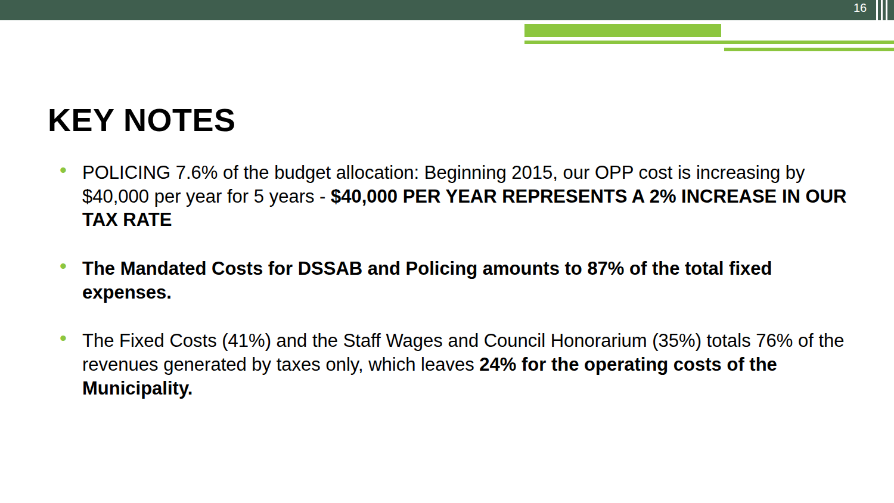16
KEY NOTES
POLICING 7.6% of the budget allocation: Beginning 2015, our OPP cost is increasing by $40,000 per year for 5 years - $40,000 PER YEAR REPRESENTS A 2% INCREASE IN OUR TAX RATE
The Mandated Costs for DSSAB and Policing amounts to 87% of the total fixed expenses.
The Fixed Costs (41%) and the Staff Wages and Council Honorarium (35%) totals 76% of the revenues generated by taxes only, which leaves 24% for the operating costs of the Municipality.